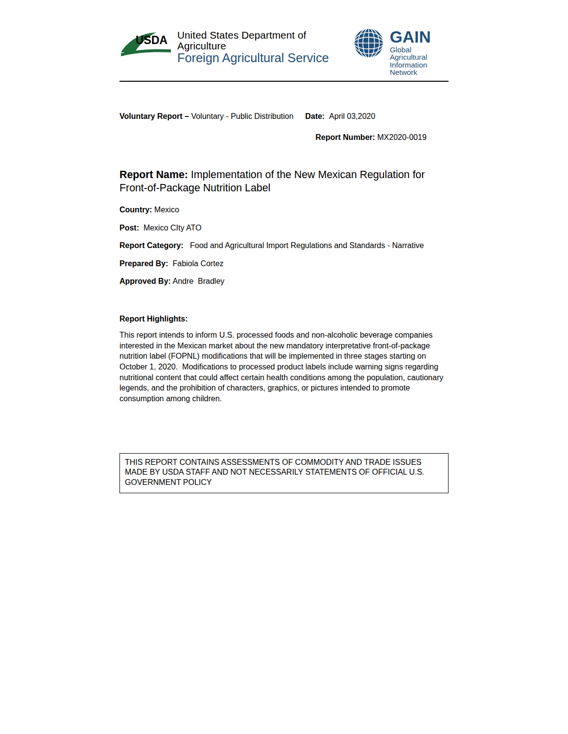USDA
United States Department of Agriculture
Foreign Agricultural Service
GAIN
Global Agricultural
Information Network
Voluntary Report – Voluntary - Public Distribution
Date: April 03,2020
Report Number: MX2020-0019
Report Name: Implementation of the New Mexican Regulation for Front-of-Package Nutrition Label
Country: Mexico
Post: Mexico CIty ATO
Report Category: Food and Agricultural Import Regulations and Standards - Narrative
Prepared By: Fabiola Cortez
Approved By: Andre Bradley
Report Highlights:
This report intends to inform U.S. processed foods and non-alcoholic beverage companies interested in the Mexican market about the new mandatory interpretative front-of-package nutrition label (FOPNL) modifications that will be implemented in three stages starting on October 1, 2020. Modifications to processed product labels include warning signs regarding nutritional content that could affect certain health conditions among the population, cautionary legends, and the prohibition of characters, graphics, or pictures intended to promote consumption among children.
THIS REPORT CONTAINS ASSESSMENTS OF COMMODITY AND TRADE ISSUES MADE BY USDA STAFF AND NOT NECESSARILY STATEMENTS OF OFFICIAL U.S. GOVERNMENT POLICY